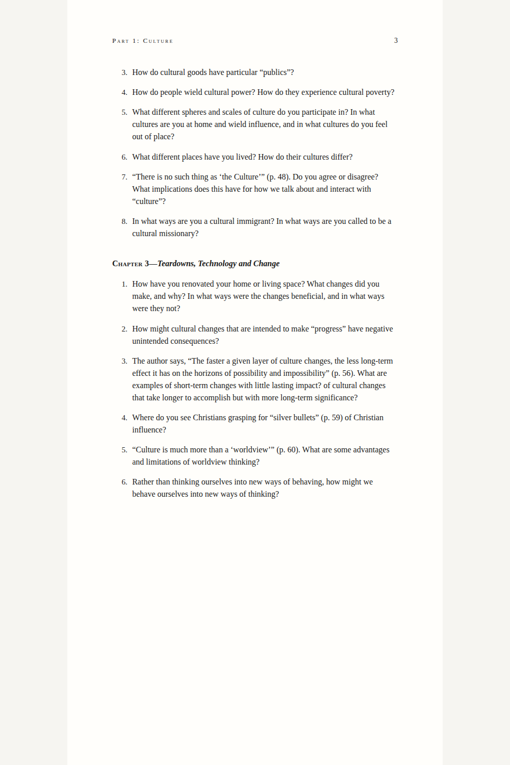Part 1: Culture 3
How do cultural goods have particular “publics”?
How do people wield cultural power? How do they experience cultural poverty?
What different spheres and scales of culture do you participate in? In what cultures are you at home and wield influence, and in what cultures do you feel out of place?
What different places have you lived? How do their cultures differ?
“There is no such thing as ‘the Culture’” (p. 48). Do you agree or disagree? What implications does this have for how we talk about and interact with “culture”?
In what ways are you a cultural immigrant? In what ways are you called to be a cultural missionary?
Chapter 3—Teardowns, Technology and Change
How have you renovated your home or living space? What changes did you make, and why? In what ways were the changes beneficial, and in what ways were they not?
How might cultural changes that are intended to make “progress” have negative unintended consequences?
The author says, “The faster a given layer of culture changes, the less long-term effect it has on the horizons of possibility and impossibility” (p. 56). What are examples of short-term changes with little lasting impact? of cultural changes that take longer to accomplish but with more long-term significance?
Where do you see Christians grasping for “silver bullets” (p. 59) of Christian influence?
“Culture is much more than a ‘worldview’” (p. 60). What are some advantages and limitations of worldview thinking?
Rather than thinking ourselves into new ways of behaving, how might we behave ourselves into new ways of thinking?